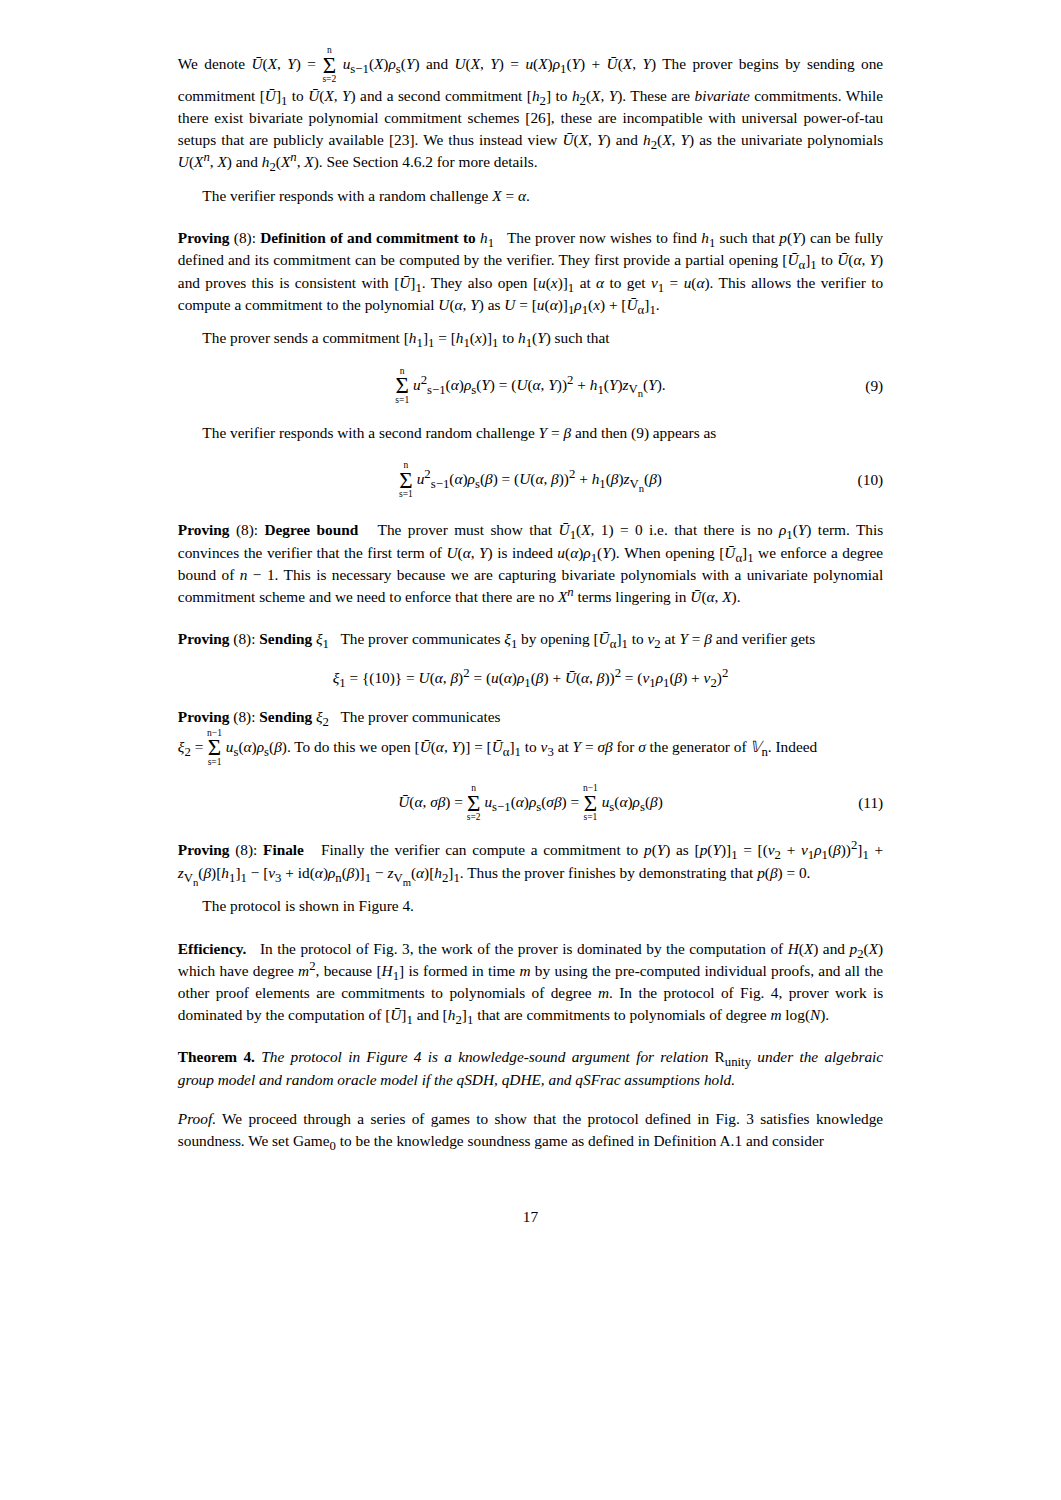We denote Ū(X, Y) = nΣs=2 us−1(X)ρs(Y) and U(X, Y) = u(X)ρ1(Y) + Ū(X, Y) The prover begins by sending one commitment [Ū]1 to Ū(X, Y) and a second commitment [h2] to h2(X, Y). These are bivariate commitments. While there exist bivariate polynomial commitment schemes [26], these are incompatible with universal power-of-tau setups that are publicly available [23]. We thus instead view Ū(X, Y) and h2(X, Y) as the univariate polynomials U(Xn, X) and h2(Xn, X). See Section 4.6.2 for more details.
The verifier responds with a random challenge X = α.
Proving (8): Definition of and commitment to h1 The prover now wishes to find h1 such that p(Y) can be fully defined and its commitment can be computed by the verifier. They first provide a partial opening [Ūα]1 to Ū(α, Y) and proves this is consistent with [Ū]1. They also open [u(x)]1 at α to get v1 = u(α). This allows the verifier to compute a commitment to the polynomial U(α, Y) as U = [u(α)]1ρ1(x) + [Ūα]1.
The prover sends a commitment [h1]1 = [h1(x)]1 to h1(Y) such that
nΣs=1 u2s−1(α)ρs(Y) = (U(α, Y))2 + h1(Y)zVn(Y). (9)
The verifier responds with a second random challenge Y = β and then (9) appears as
nΣs=1 u2s−1(α)ρs(β) = (U(α, β))2 + h1(β)zVn(β) (10)
Proving (8): Degree bound The prover must show that Ū1(X, 1) = 0 i.e. that there is no ρ1(Y) term. This convinces the verifier that the first term of U(α, Y) is indeed u(α)ρ1(Y). When opening [Ūα]1 we enforce a degree bound of n − 1. This is necessary because we are capturing bivariate polynomials with a univariate polynomial commitment scheme and we need to enforce that there are no Xn terms lingering in Ū(α, X).
Proving (8): Sending ξ1 The prover communicates ξ1 by opening [Ūα]1 to v2 at Y = β and verifier gets
ξ1 = {(10)} = U(α, β)2 = (u(α)ρ1(β) + Ū(α, β))2 = (v1ρ1(β) + v2)2
Proving (8): Sending ξ2 The prover communicates
ξ2 = n−1 Σs=1 us(α)ρs(β). To do this we open [Ū(α, Y)] = [Ūα]1 to v3 at Y = σβ for σ the generator of 𝕍n. Indeed
Ū(α, σβ) = nΣs=2 us−1(α)ρs(σβ) = n−1 Σs=1 us(α)ρs(β) (11)
Proving (8): Finale Finally the verifier can compute a commitment to p(Y) as [p(Y)]1 = [(v2 + v1ρ1(β))2]1 + zVn(β)[h1]1 − [v3 + id(α)ρn(β)]1 − zVm(α)[h2]1. Thus the prover finishes by demonstrating that p(β) = 0.
The protocol is shown in Figure 4.
Efficiency. In the protocol of Fig. 3, the work of the prover is dominated by the computation of H(X) and p2(X) which have degree m2, because [H1] is formed in time m by using the pre-computed individual proofs, and all the other proof elements are commitments to polynomials of degree m. In the protocol of Fig. 4, prover work is dominated by the computation of [Ū]1 and [h2]1 that are commitments to polynomials of degree m log(N).
Theorem 4. The protocol in Figure 4 is a knowledge-sound argument for relation Runity under the algebraic group model and random oracle model if the qSDH, qDHE, and qSFrac assumptions hold.
Proof. We proceed through a series of games to show that the protocol defined in Fig. 3 satisfies knowledge soundness. We set Game0 to be the knowledge soundness game as defined in Definition A.1 and consider
17